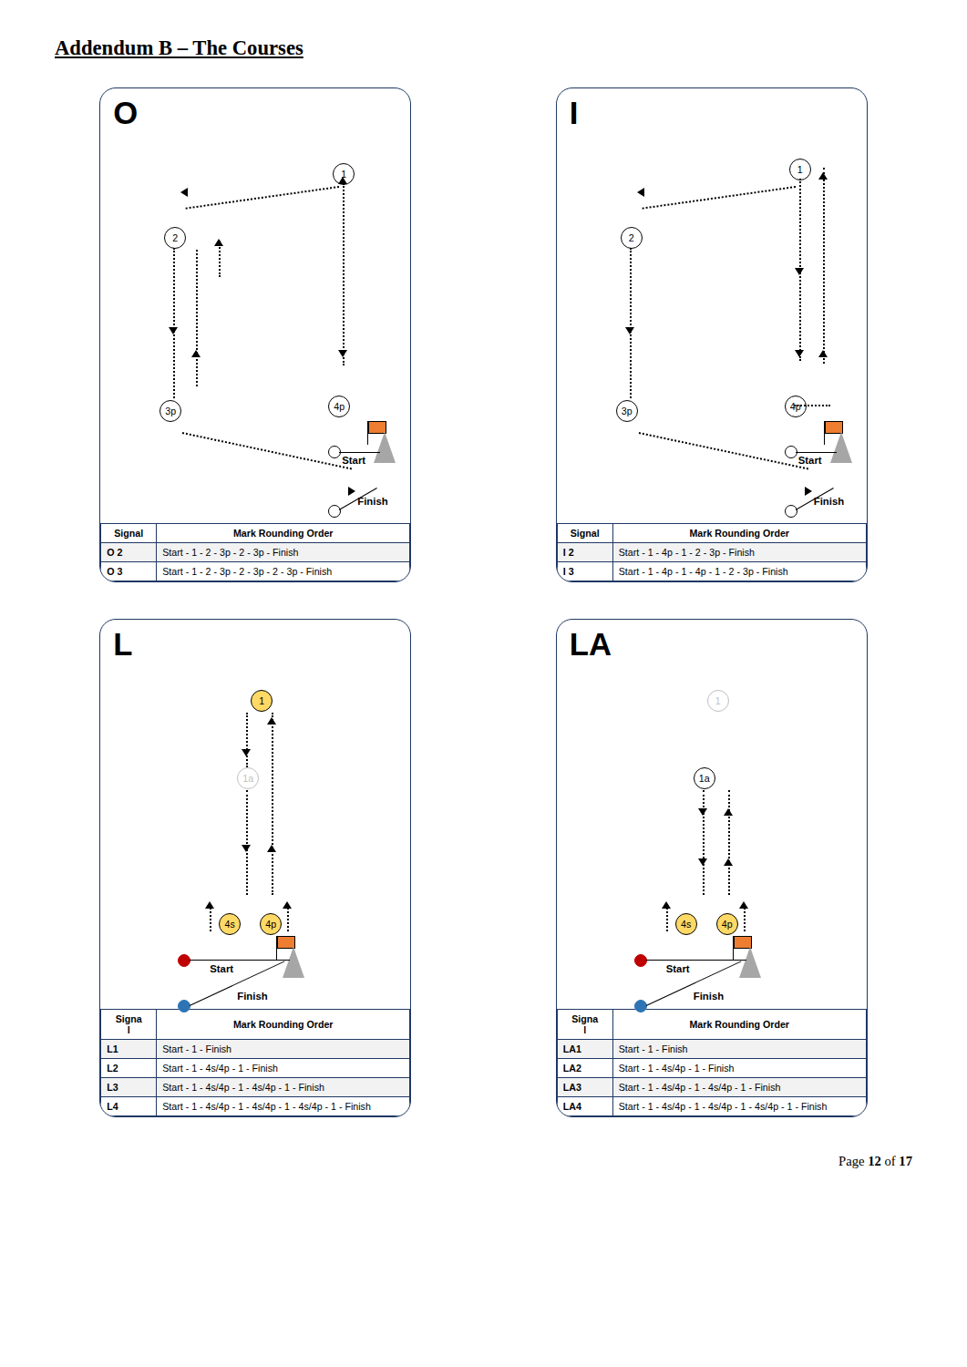Addendum B – The Courses
O
1
2
3p
4p
Start
Finish
| Signal | Mark Rounding Order |
| --- | --- |
| O 2 | Start - 1 - 2 - 3p - 2 - 3p - Finish |
| O 3 | Start - 1 - 2 - 3p - 2 - 3p - 2 - 3p - Finish |
I
1
2
3p
4p
Start
Finish
| Signal | Mark Rounding Order |
| --- | --- |
| I 2 | Start - 1 - 4p - 1 - 2 - 3p - Finish |
| I 3 | Start - 1 - 4p - 1 - 4p - 1 - 2 - 3p - Finish |
L
1
1a
4s
4p
Start
Finish
| Signa l | Mark Rounding Order |
| --- | --- |
| L1 | Start - 1 - Finish |
| L2 | Start - 1 - 4s/4p - 1 - Finish |
| L3 | Start - 1 - 4s/4p - 1 - 4s/4p - 1 - Finish |
| L4 | Start - 1 - 4s/4p - 1 - 4s/4p - 1 - 4s/4p - 1 - Finish |
LA
1
1a
4s
4p
Start
Finish
| Signa l | Mark Rounding Order |
| --- | --- |
| LA1 | Start - 1 - Finish |
| LA2 | Start - 1 - 4s/4p - 1 - Finish |
| LA3 | Start - 1 - 4s/4p - 1 - 4s/4p - 1 - Finish |
| LA4 | Start - 1 - 4s/4p - 1 - 4s/4p - 1 - 4s/4p - 1 - Finish |
Page 12 of 17